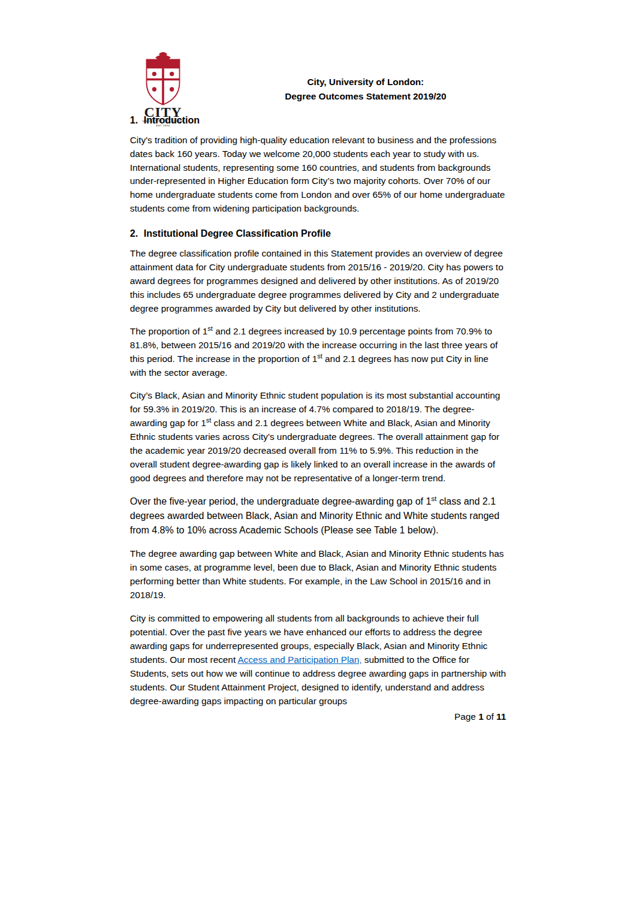CITY UNIVERSITY OF LONDON EST 1894
City, University of London:
Degree Outcomes Statement 2019/20
1. Introduction
City's tradition of providing high-quality education relevant to business and the professions dates back 160 years. Today we welcome 20,000 students each year to study with us. International students, representing some 160 countries, and students from backgrounds under-represented in Higher Education form City’s two majority cohorts. Over 70% of our home undergraduate students come from London and over 65% of our home undergraduate students come from widening participation backgrounds.
2. Institutional Degree Classification Profile
The degree classification profile contained in this Statement provides an overview of degree attainment data for City undergraduate students from 2015/16 - 2019/20. City has powers to award degrees for programmes designed and delivered by other institutions. As of 2019/20 this includes 65 undergraduate degree programmes delivered by City and 2 undergraduate degree programmes awarded by City but delivered by other institutions.
The proportion of 1st and 2.1 degrees increased by 10.9 percentage points from 70.9% to 81.8%, between 2015/16 and 2019/20 with the increase occurring in the last three years of this period. The increase in the proportion of 1st and 2.1 degrees has now put City in line with the sector average.
City’s Black, Asian and Minority Ethnic student population is its most substantial accounting for 59.3% in 2019/20. This is an increase of 4.7% compared to 2018/19. The degree-awarding gap for 1st class and 2.1 degrees between White and Black, Asian and Minority Ethnic students varies across City’s undergraduate degrees. The overall attainment gap for the academic year 2019/20 decreased overall from 11% to 5.9%. This reduction in the overall student degree-awarding gap is likely linked to an overall increase in the awards of good degrees and therefore may not be representative of a longer-term trend.
Over the five-year period, the undergraduate degree-awarding gap of 1st class and 2.1 degrees awarded between Black, Asian and Minority Ethnic and White students ranged from 4.8% to 10% across Academic Schools (Please see Table 1 below).
The degree awarding gap between White and Black, Asian and Minority Ethnic students has in some cases, at programme level, been due to Black, Asian and Minority Ethnic students performing better than White students. For example, in the Law School in 2015/16 and in 2018/19.
City is committed to empowering all students from all backgrounds to achieve their full potential. Over the past five years we have enhanced our efforts to address the degree awarding gaps for underrepresented groups, especially Black, Asian and Minority Ethnic students. Our most recent Access and Participation Plan, submitted to the Office for Students, sets out how we will continue to address degree awarding gaps in partnership with students. Our Student Attainment Project, designed to identify, understand and address degree-awarding gaps impacting on particular groups
Page 1 of 11